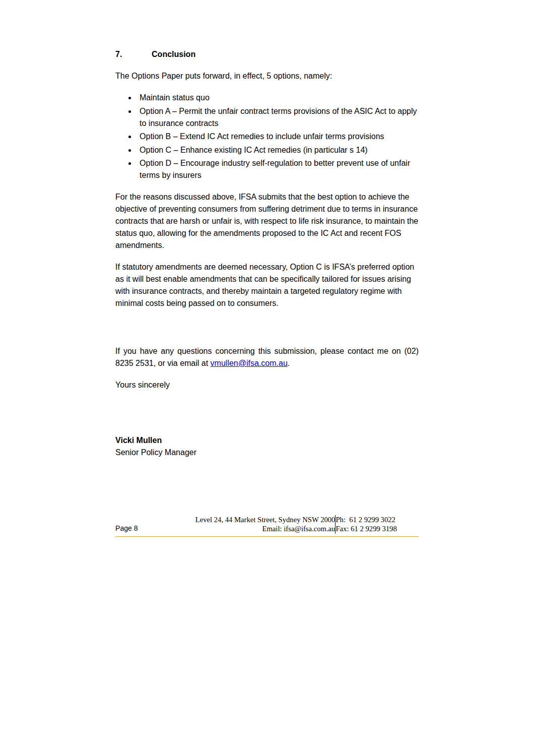7. Conclusion
The Options Paper puts forward, in effect, 5 options, namely:
Maintain status quo
Option A – Permit the unfair contract terms provisions of the ASIC Act to apply to insurance contracts
Option B – Extend IC Act remedies to include unfair terms provisions
Option C – Enhance existing IC Act remedies (in particular s 14)
Option D – Encourage industry self-regulation to better prevent use of unfair terms by insurers
For the reasons discussed above, IFSA submits that the best option to achieve the objective of preventing consumers from suffering detriment due to terms in insurance contracts that are harsh or unfair is, with respect to life risk insurance, to maintain the status quo, allowing for the amendments proposed to the IC Act and recent FOS amendments.
If statutory amendments are deemed necessary, Option C is IFSA’s preferred option as it will best enable amendments that can be specifically tailored for issues arising with insurance contracts, and thereby maintain a targeted regulatory regime with minimal costs being passed on to consumers.
If you have any questions concerning this submission, please contact me on (02) 8235 2531, or via email at vmullen@ifsa.com.au.
Yours sincerely
Vicki Mullen
Senior Policy Manager
| Page 8 | Level 24, 44 Market Street, Sydney NSW 2000 Email: ifsa@ifsa.com.au | Ph: 61 2 9299 3022 Fax: 61 2 9299 3198 |